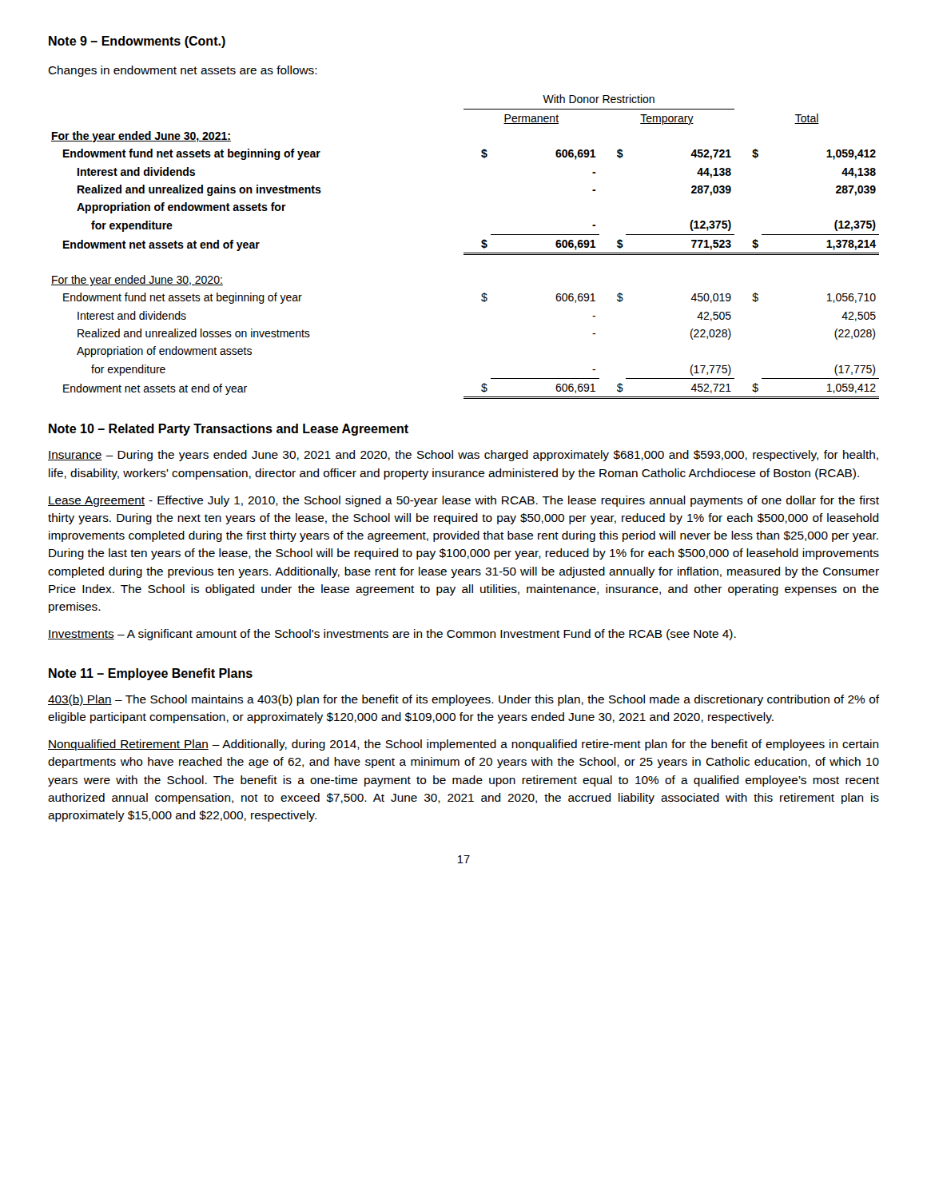Note 9 – Endowments (Cont.)
Changes in endowment net assets are as follows:
| | With Donor Restriction | |
| | Permanent | Temporary | Total |
| For the year ended June 30, 2021: | |
| Endowment fund net assets at beginning of year | $ | 606,691 | $ | 452,721 | $ | 1,059,412 |
| Interest and dividends | | - | | 44,138 | | 44,138 |
| Realized and unrealized gains on investments | | - | | 287,039 | | 287,039 |
| Appropriation of endowment assets for | |
| for expenditure | | - | | (12,375) | | (12,375) |
| Endowment net assets at end of year | $ | 606,691 | $ | 771,523 | $ | 1,378,214 |
| For the year ended June 30, 2020: | |
| Endowment fund net assets at beginning of year | $ | 606,691 | $ | 450,019 | $ | 1,056,710 |
| Interest and dividends | | - | | 42,505 | | 42,505 |
| Realized and unrealized losses on investments | | - | | (22,028) | | (22,028) |
| Appropriation of endowment assets | |
| for expenditure | | - | | (17,775) | | (17,775) |
| Endowment net assets at end of year | $ | 606,691 | $ | 452,721 | $ | 1,059,412 |
Note 10 – Related Party Transactions and Lease Agreement
Insurance – During the years ended June 30, 2021 and 2020, the School was charged approximately $681,000 and $593,000, respectively, for health, life, disability, workers' compensation, director and officer and property insurance administered by the Roman Catholic Archdiocese of Boston (RCAB).
Lease Agreement - Effective July 1, 2010, the School signed a 50-year lease with RCAB. The lease requires annual payments of one dollar for the first thirty years. During the next ten years of the lease, the School will be required to pay $50,000 per year, reduced by 1% for each $500,000 of leasehold improvements completed during the first thirty years of the agreement, provided that base rent during this period will never be less than $25,000 per year. During the last ten years of the lease, the School will be required to pay $100,000 per year, reduced by 1% for each $500,000 of leasehold improvements completed during the previous ten years. Additionally, base rent for lease years 31-50 will be adjusted annually for inflation, measured by the Consumer Price Index. The School is obligated under the lease agreement to pay all utilities, maintenance, insurance, and other operating expenses on the premises.
Investments – A significant amount of the School's investments are in the Common Investment Fund of the RCAB (see Note 4).
Note 11 – Employee Benefit Plans
403(b) Plan – The School maintains a 403(b) plan for the benefit of its employees. Under this plan, the School made a discretionary contribution of 2% of eligible participant compensation, or approximately $120,000 and $109,000 for the years ended June 30, 2021 and 2020, respectively.
Nonqualified Retirement Plan – Additionally, during 2014, the School implemented a nonqualified retire-ment plan for the benefit of employees in certain departments who have reached the age of 62, and have spent a minimum of 20 years with the School, or 25 years in Catholic education, of which 10 years were with the School. The benefit is a one-time payment to be made upon retirement equal to 10% of a qualified employee’s most recent authorized annual compensation, not to exceed $7,500. At June 30, 2021 and 2020, the accrued liability associated with this retirement plan is approximately $15,000 and $22,000, respectively.
17